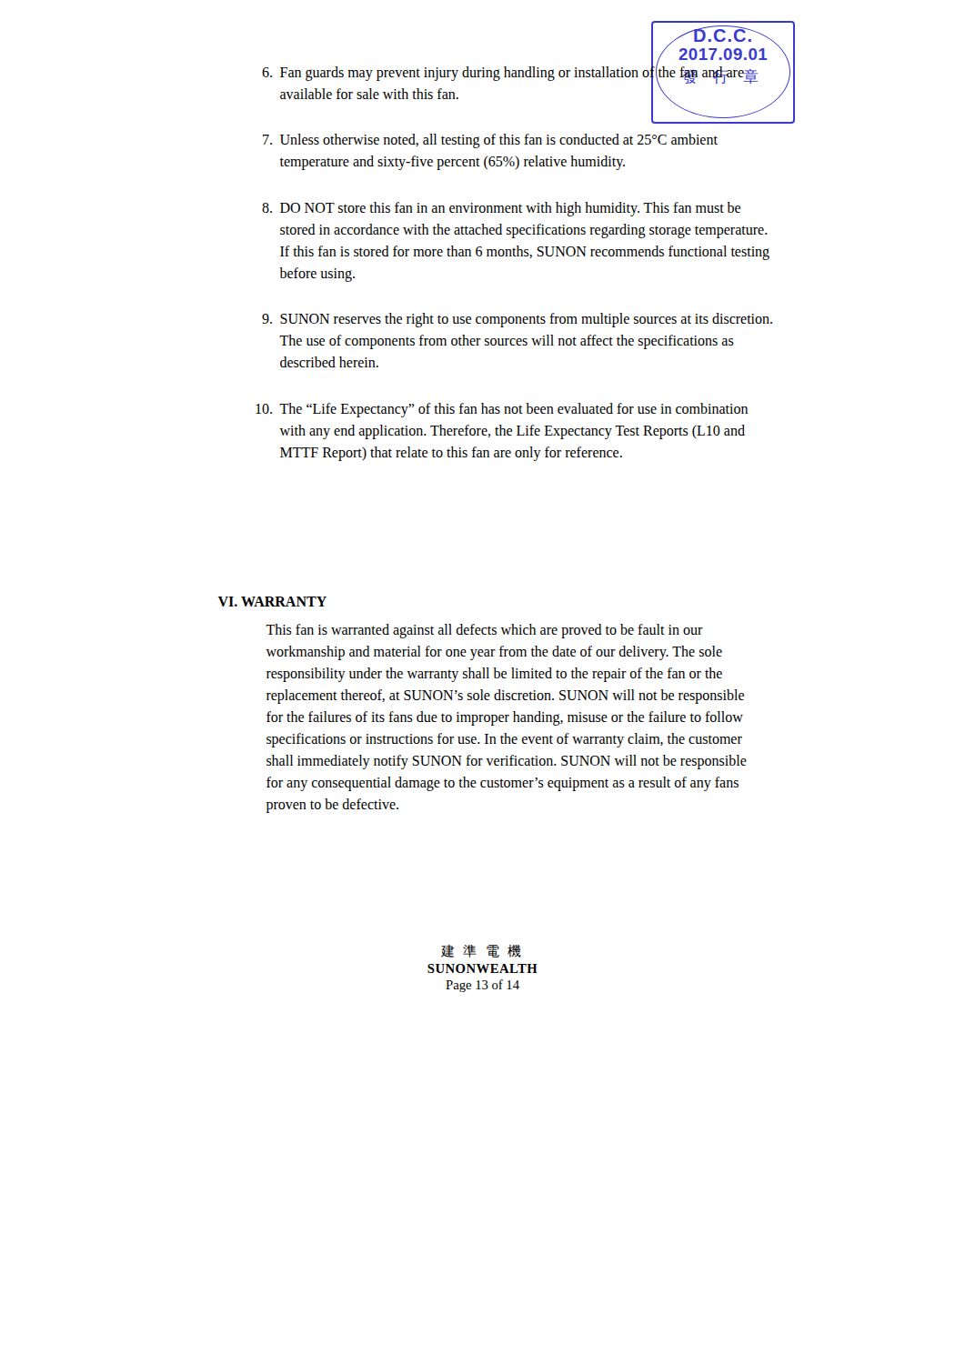D.C.C.
2017.09.01
發 行 章
6. Fan guards may prevent injury during handling or installation of the fan and are available for sale with this fan.
7. Unless otherwise noted, all testing of this fan is conducted at 25°C ambient temperature and sixty-five percent (65%) relative humidity.
8. DO NOT store this fan in an environment with high humidity. This fan must be stored in accordance with the attached specifications regarding storage temperature. If this fan is stored for more than 6 months, SUNON recommends functional testing before using.
9. SUNON reserves the right to use components from multiple sources at its discretion. The use of components from other sources will not affect the specifications as described herein.
10. The “Life Expectancy” of this fan has not been evaluated for use in combination with any end application. Therefore, the Life Expectancy Test Reports (L10 and MTTF Report) that relate to this fan are only for reference.
VI. WARRANTY
This fan is warranted against all defects which are proved to be fault in our workmanship and material for one year from the date of our delivery. The sole responsibility under the warranty shall be limited to the repair of the fan or the replacement thereof, at SUNON’s sole discretion. SUNON will not be responsible for the failures of its fans due to improper handing, misuse or the failure to follow specifications or instructions for use. In the event of warranty claim, the customer shall immediately notify SUNON for verification. SUNON will not be responsible for any consequential damage to the customer’s equipment as a result of any fans proven to be defective.
建 準 電 機
SUNONWEALTH
Page 13 of 14